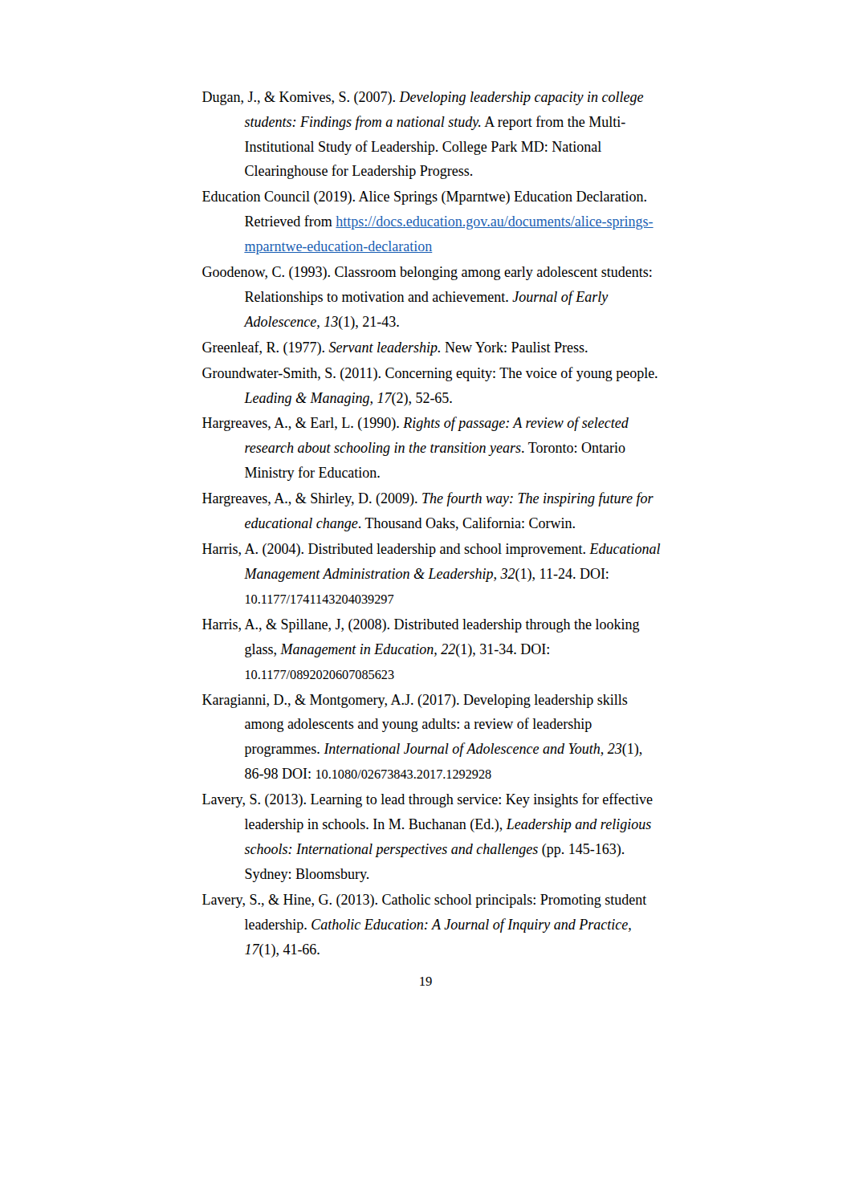Dugan, J., & Komives, S. (2007). Developing leadership capacity in college students: Findings from a national study. A report from the Multi-Institutional Study of Leadership. College Park MD: National Clearinghouse for Leadership Progress.
Education Council (2019). Alice Springs (Mparntwe) Education Declaration. Retrieved from https://docs.education.gov.au/documents/alice-springs-mparntwe-education-declaration
Goodenow, C. (1993). Classroom belonging among early adolescent students: Relationships to motivation and achievement. Journal of Early Adolescence, 13(1), 21-43.
Greenleaf, R. (1977). Servant leadership. New York: Paulist Press.
Groundwater-Smith, S. (2011). Concerning equity: The voice of young people. Leading & Managing, 17(2), 52-65.
Hargreaves, A., & Earl, L. (1990). Rights of passage: A review of selected research about schooling in the transition years. Toronto: Ontario Ministry for Education.
Hargreaves, A., & Shirley, D. (2009). The fourth way: The inspiring future for educational change. Thousand Oaks, California: Corwin.
Harris, A. (2004). Distributed leadership and school improvement. Educational Management Administration & Leadership, 32(1), 11-24. DOI: 10.1177/1741143204039297
Harris, A., & Spillane, J, (2008). Distributed leadership through the looking glass, Management in Education, 22(1), 31-34. DOI: 10.1177/0892020607085623
Karagianni, D., & Montgomery, A.J. (2017). Developing leadership skills among adolescents and young adults: a review of leadership programmes. International Journal of Adolescence and Youth, 23(1), 86-98 DOI: 10.1080/02673843.2017.1292928
Lavery, S. (2013). Learning to lead through service: Key insights for effective leadership in schools. In M. Buchanan (Ed.), Leadership and religious schools: International perspectives and challenges (pp. 145-163). Sydney: Bloomsbury.
Lavery, S., & Hine, G. (2013). Catholic school principals: Promoting student leadership. Catholic Education: A Journal of Inquiry and Practice, 17(1), 41-66.
19